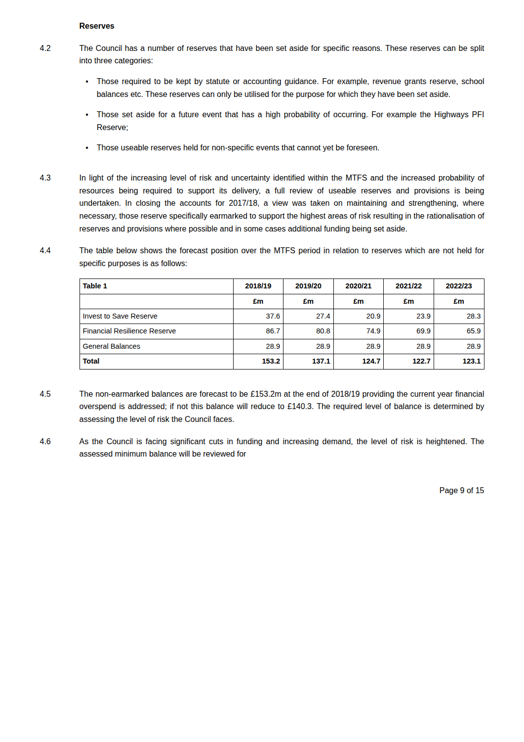Reserves
4.2
The Council has a number of reserves that have been set aside for specific reasons. These reserves can be split into three categories:
Those required to be kept by statute or accounting guidance. For example, revenue grants reserve, school balances etc. These reserves can only be utilised for the purpose for which they have been set aside.
Those set aside for a future event that has a high probability of occurring. For example the Highways PFI Reserve;
Those useable reserves held for non-specific events that cannot yet be foreseen.
4.3
In light of the increasing level of risk and uncertainty identified within the MTFS and the increased probability of resources being required to support its delivery, a full review of useable reserves and provisions is being undertaken. In closing the accounts for 2017/18, a view was taken on maintaining and strengthening, where necessary, those reserve specifically earmarked to support the highest areas of risk resulting in the rationalisation of reserves and provisions where possible and in some cases additional funding being set aside.
4.4
The table below shows the forecast position over the MTFS period in relation to reserves which are not held for specific purposes is as follows:
| Table 1 | 2018/19 | 2019/20 | 2020/21 | 2021/22 | 2022/23 |
| --- | --- | --- | --- | --- | --- |
| | £m | £m | £m | £m | £m |
| Invest to Save Reserve | 37.6 | 27.4 | 20.9 | 23.9 | 28.3 |
| Financial Resilience Reserve | 86.7 | 80.8 | 74.9 | 69.9 | 65.9 |
| General Balances | 28.9 | 28.9 | 28.9 | 28.9 | 28.9 |
| Total | 153.2 | 137.1 | 124.7 | 122.7 | 123.1 |
4.5
The non-earmarked balances are forecast to be £153.2m at the end of 2018/19 providing the current year financial overspend is addressed; if not this balance will reduce to £140.3. The required level of balance is determined by assessing the level of risk the Council faces.
4.6
As the Council is facing significant cuts in funding and increasing demand, the level of risk is heightened. The assessed minimum balance will be reviewed for
Page 9 of 15